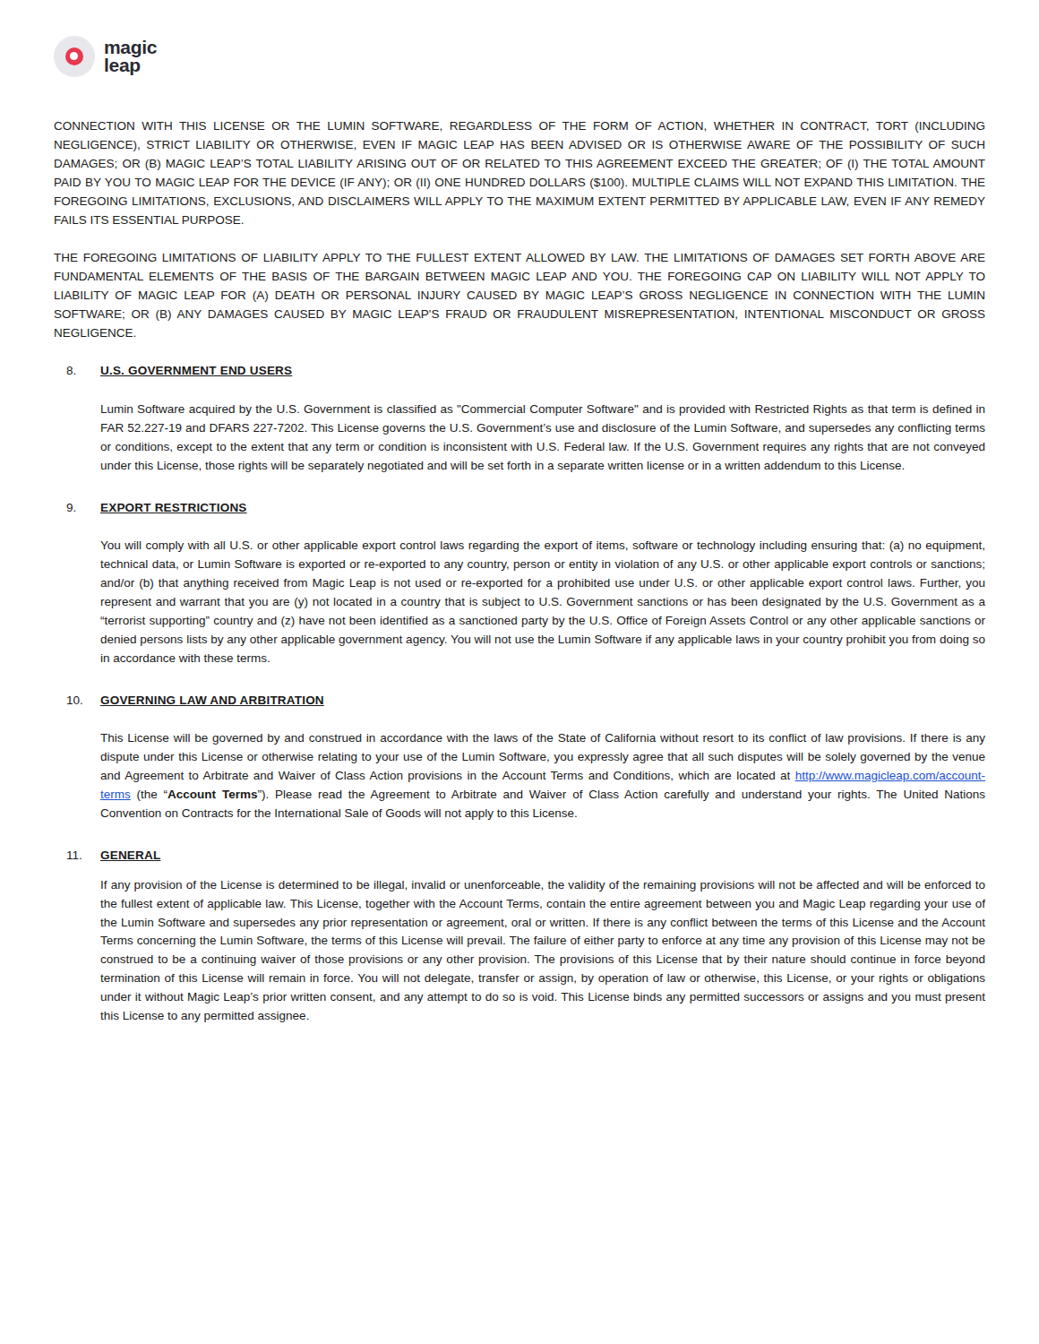magic
leap
CONNECTION WITH THIS LICENSE OR THE LUMIN SOFTWARE, REGARDLESS OF THE FORM OF ACTION, WHETHER IN CONTRACT, TORT (INCLUDING NEGLIGENCE), STRICT LIABILITY OR OTHERWISE, EVEN IF MAGIC LEAP HAS BEEN ADVISED OR IS OTHERWISE AWARE OF THE POSSIBILITY OF SUCH DAMAGES; OR (B) MAGIC LEAP’S TOTAL LIABILITY ARISING OUT OF OR RELATED TO THIS AGREEMENT EXCEED THE GREATER; OF (i) THE TOTAL AMOUNT PAID BY YOU TO MAGIC LEAP FOR THE DEVICE (IF ANY); OR (ii) ONE HUNDRED DOLLARS ($100). MULTIPLE CLAIMS WILL NOT EXPAND THIS LIMITATION. THE FOREGOING LIMITATIONS, EXCLUSIONS, AND DISCLAIMERS WILL APPLY TO THE MAXIMUM EXTENT PERMITTED BY APPLICABLE LAW, EVEN IF ANY REMEDY FAILS ITS ESSENTIAL PURPOSE.
THE FOREGOING LIMITATIONS OF LIABILITY APPLY TO THE FULLEST EXTENT ALLOWED BY LAW. THE LIMITATIONS OF DAMAGES SET FORTH ABOVE ARE FUNDAMENTAL ELEMENTS OF THE BASIS OF THE BARGAIN BETWEEN MAGIC LEAP AND YOU. THE FOREGOING CAP ON LIABILITY WILL NOT APPLY TO LIABILITY OF MAGIC LEAP FOR (A) DEATH OR PERSONAL INJURY CAUSED BY MAGIC LEAP’S GROSS NEGLIGENCE IN CONNECTION WITH THE LUMIN SOFTWARE; OR (B) ANY DAMAGES CAUSED BY MAGIC LEAP'S FRAUD OR FRAUDULENT MISREPRESENTATION, INTENTIONAL MISCONDUCT OR GROSS NEGLIGENCE.
U.S. Government End Users
Lumin Software acquired by the U.S. Government is classified as "Commercial Computer Software" and is provided with Restricted Rights as that term is defined in FAR 52.227-19 and DFARS 227-7202. This License governs the U.S. Government’s use and disclosure of the Lumin Software, and supersedes any conflicting terms or conditions, except to the extent that any term or condition is inconsistent with U.S. Federal law. If the U.S. Government requires any rights that are not conveyed under this License, those rights will be separately negotiated and will be set forth in a separate written license or in a written addendum to this License.
Export Restrictions
You will comply with all U.S. or other applicable export control laws regarding the export of items, software or technology including ensuring that: (a) no equipment, technical data, or Lumin Software is exported or re-exported to any country, person or entity in violation of any U.S. or other applicable export controls or sanctions; and/or (b) that anything received from Magic Leap is not used or re-exported for a prohibited use under U.S. or other applicable export control laws. Further, you represent and warrant that you are (y) not located in a country that is subject to U.S. Government sanctions or has been designated by the U.S. Government as a “terrorist supporting” country and (z) have not been identified as a sanctioned party by the U.S. Office of Foreign Assets Control or any other applicable sanctions or denied persons lists by any other applicable government agency. You will not use the Lumin Software if any applicable laws in your country prohibit you from doing so in accordance with these terms.
Governing Law and Arbitration
This License will be governed by and construed in accordance with the laws of the State of California without resort to its conflict of law provisions. If there is any dispute under this License or otherwise relating to your use of the Lumin Software, you expressly agree that all such disputes will be solely governed by the venue and Agreement to Arbitrate and Waiver of Class Action provisions in the Account Terms and Conditions, which are located at http://www.magicleap.com/account-terms (the “Account Terms”). Please read the Agreement to Arbitrate and Waiver of Class Action carefully and understand your rights. The United Nations Convention on Contracts for the International Sale of Goods will not apply to this License.
General
If any provision of the License is determined to be illegal, invalid or unenforceable, the validity of the remaining provisions will not be affected and will be enforced to the fullest extent of applicable law. This License, together with the Account Terms, contain the entire agreement between you and Magic Leap regarding your use of the Lumin Software and supersedes any prior representation or agreement, oral or written. If there is any conflict between the terms of this License and the Account Terms concerning the Lumin Software, the terms of this License will prevail. The failure of either party to enforce at any time any provision of this License may not be construed to be a continuing waiver of those provisions or any other provision. The provisions of this License that by their nature should continue in force beyond termination of this License will remain in force. You will not delegate, transfer or assign, by operation of law or otherwise, this License, or your rights or obligations under it without Magic Leap’s prior written consent, and any attempt to do so is void. This License binds any permitted successors or assigns and you must present this License to any permitted assignee.